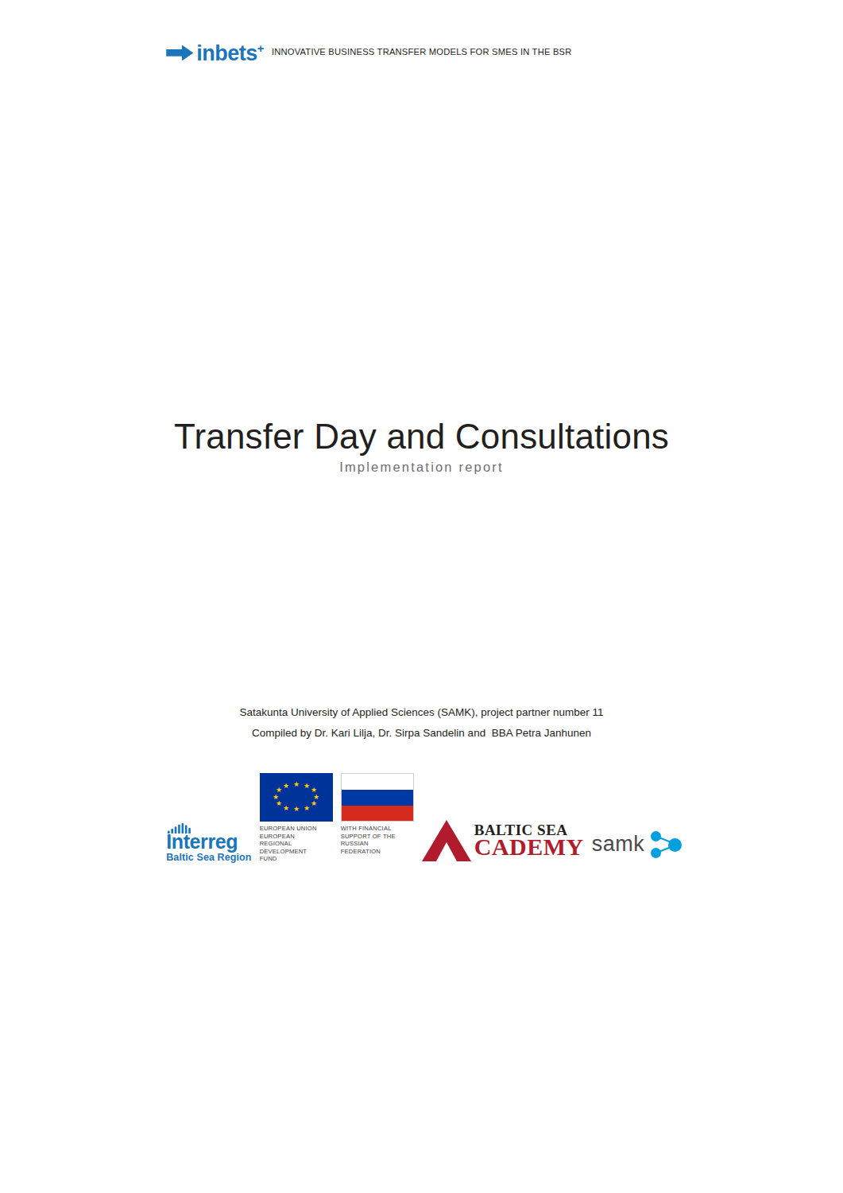inbets+
INNOVATIVE BUSINESS TRANSFER MODELS FOR SMES IN THE BSR
Transfer Day and Consultations
Implementation report
Satakunta University of Applied Sciences (SAMK), project partner number 11
Compiled by Dr. Kari Lilja, Dr. Sirpa Sandelin and BBA Petra Janhunen
Interreg
Baltic Sea Region
★ ★ ★ ★ ★ ★ ★ ★ ★ ★ ★ ★
European Union
European
Regional
Development
Fund
With financial
support of the
Russian
Federation
BALTIC SEA
CADEMY
samk